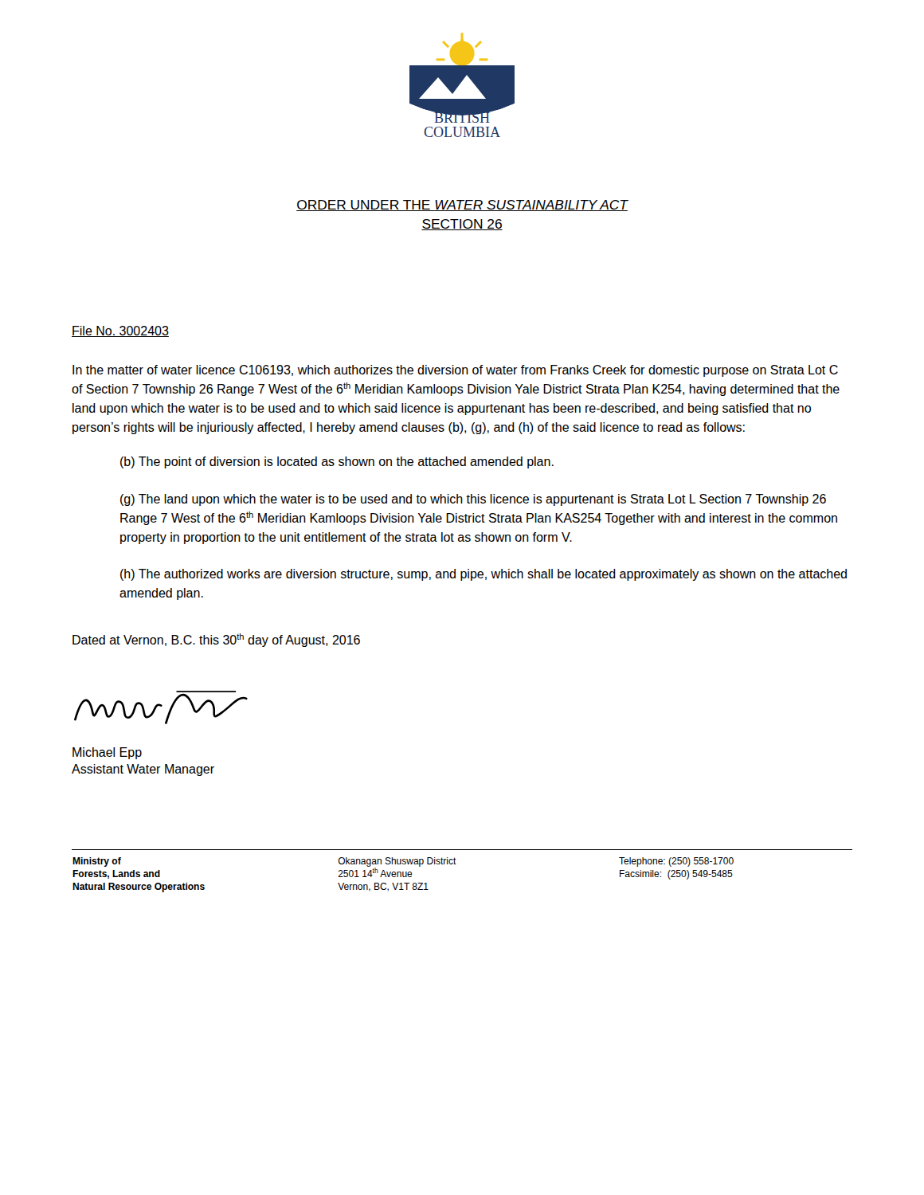ORDER UNDER THE WATER SUSTAINABILITY ACT
SECTION 26
File No. 3002403
In the matter of water licence C106193, which authorizes the diversion of water from Franks Creek for domestic purpose on Strata Lot C of Section 7 Township 26 Range 7 West of the 6th Meridian Kamloops Division Yale District Strata Plan K254, having determined that the land upon which the water is to be used and to which said licence is appurtenant has been re-described, and being satisfied that no person’s rights will be injuriously affected, I hereby amend clauses (b), (g), and (h) of the said licence to read as follows:
(b) The point of diversion is located as shown on the attached amended plan.
(g) The land upon which the water is to be used and to which this licence is appurtenant is Strata Lot L Section 7 Township 26 Range 7 West of the 6th Meridian Kamloops Division Yale District Strata Plan KAS254 Together with and interest in the common property in proportion to the unit entitlement of the strata lot as shown on form V.
(h) The authorized works are diversion structure, sump, and pipe, which shall be located approximately as shown on the attached amended plan.
Dated at Vernon, B.C. this 30th day of August, 2016
Michael Epp
Assistant Water Manager
| Ministry of Forests, Lands and Natural Resource Operations | Okanagan Shuswap District 2501 14 th Avenue Vernon, BC, V1T 8Z1 | Telephone: (250) 558-1700 Facsimile: (250) 549-5485 |